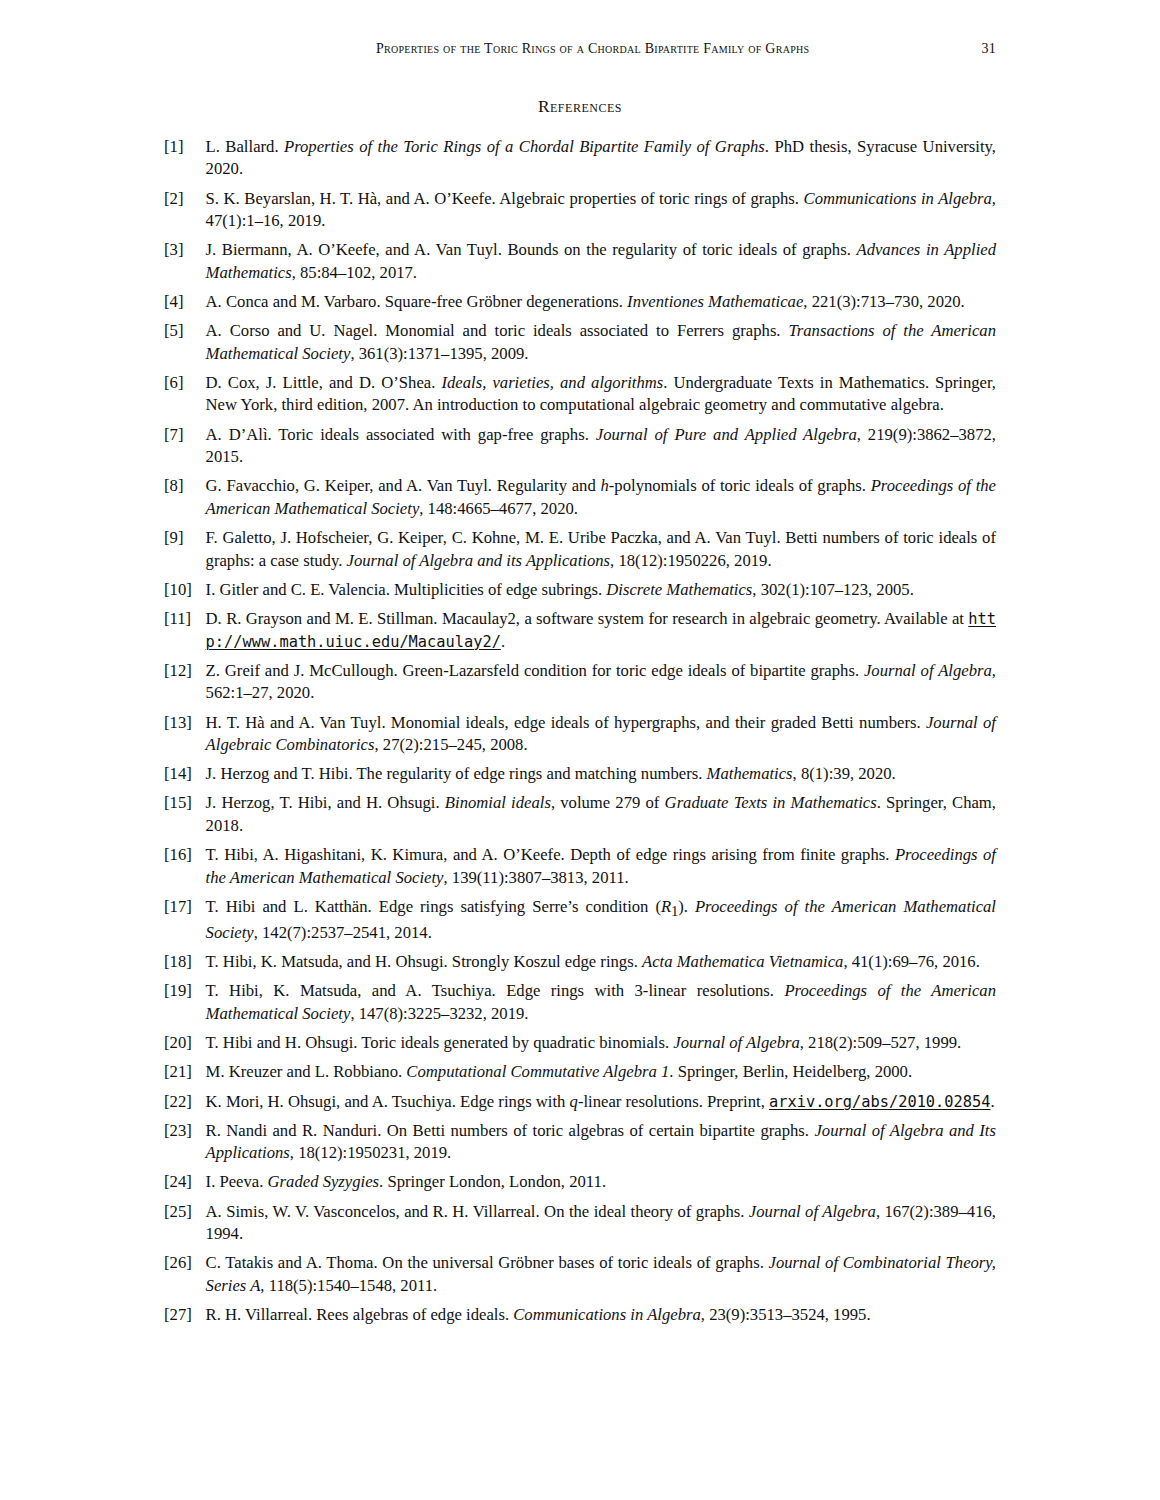Properties of the Toric Rings of a Chordal Bipartite Family of Graphs 31
References
L. Ballard. Properties of the Toric Rings of a Chordal Bipartite Family of Graphs. PhD thesis, Syracuse University, 2020.
S. K. Beyarslan, H. T. Hà, and A. O’Keefe. Algebraic properties of toric rings of graphs. Communications in Algebra, 47(1):1–16, 2019.
J. Biermann, A. O’Keefe, and A. Van Tuyl. Bounds on the regularity of toric ideals of graphs. Advances in Applied Mathematics, 85:84–102, 2017.
A. Conca and M. Varbaro. Square-free Gröbner degenerations. Inventiones Mathematicae, 221(3):713–730, 2020.
A. Corso and U. Nagel. Monomial and toric ideals associated to Ferrers graphs. Transactions of the American Mathematical Society, 361(3):1371–1395, 2009.
D. Cox, J. Little, and D. O’Shea. Ideals, varieties, and algorithms. Undergraduate Texts in Mathematics. Springer, New York, third edition, 2007. An introduction to computational algebraic geometry and commutative algebra.
A. D’Alì. Toric ideals associated with gap-free graphs. Journal of Pure and Applied Algebra, 219(9):3862–3872, 2015.
G. Favacchio, G. Keiper, and A. Van Tuyl. Regularity and h-polynomials of toric ideals of graphs. Proceedings of the American Mathematical Society, 148:4665–4677, 2020.
F. Galetto, J. Hofscheier, G. Keiper, C. Kohne, M. E. Uribe Paczka, and A. Van Tuyl. Betti numbers of toric ideals of graphs: a case study. Journal of Algebra and its Applications, 18(12):1950226, 2019.
I. Gitler and C. E. Valencia. Multiplicities of edge subrings. Discrete Mathematics, 302(1):107–123, 2005.
D. R. Grayson and M. E. Stillman. Macaulay2, a software system for research in algebraic geometry. Available at http://www.math.uiuc.edu/Macaulay2/.
Z. Greif and J. McCullough. Green-Lazarsfeld condition for toric edge ideals of bipartite graphs. Journal of Algebra, 562:1–27, 2020.
H. T. Hà and A. Van Tuyl. Monomial ideals, edge ideals of hypergraphs, and their graded Betti numbers. Journal of Algebraic Combinatorics, 27(2):215–245, 2008.
J. Herzog and T. Hibi. The regularity of edge rings and matching numbers. Mathematics, 8(1):39, 2020.
J. Herzog, T. Hibi, and H. Ohsugi. Binomial ideals, volume 279 of Graduate Texts in Mathematics. Springer, Cham, 2018.
T. Hibi, A. Higashitani, K. Kimura, and A. O’Keefe. Depth of edge rings arising from finite graphs. Proceedings of the American Mathematical Society, 139(11):3807–3813, 2011.
T. Hibi and L. Katthän. Edge rings satisfying Serre’s condition (R1). Proceedings of the American Mathematical Society, 142(7):2537–2541, 2014.
T. Hibi, K. Matsuda, and H. Ohsugi. Strongly Koszul edge rings. Acta Mathematica Vietnamica, 41(1):69–76, 2016.
T. Hibi, K. Matsuda, and A. Tsuchiya. Edge rings with 3-linear resolutions. Proceedings of the American Mathematical Society, 147(8):3225–3232, 2019.
T. Hibi and H. Ohsugi. Toric ideals generated by quadratic binomials. Journal of Algebra, 218(2):509–527, 1999.
M. Kreuzer and L. Robbiano. Computational Commutative Algebra 1. Springer, Berlin, Heidelberg, 2000.
K. Mori, H. Ohsugi, and A. Tsuchiya. Edge rings with q-linear resolutions. Preprint, arxiv.org/abs/2010.02854.
R. Nandi and R. Nanduri. On Betti numbers of toric algebras of certain bipartite graphs. Journal of Algebra and Its Applications, 18(12):1950231, 2019.
I. Peeva. Graded Syzygies. Springer London, London, 2011.
A. Simis, W. V. Vasconcelos, and R. H. Villarreal. On the ideal theory of graphs. Journal of Algebra, 167(2):389–416, 1994.
C. Tatakis and A. Thoma. On the universal Gröbner bases of toric ideals of graphs. Journal of Combinatorial Theory, Series A, 118(5):1540–1548, 2011.
R. H. Villarreal. Rees algebras of edge ideals. Communications in Algebra, 23(9):3513–3524, 1995.